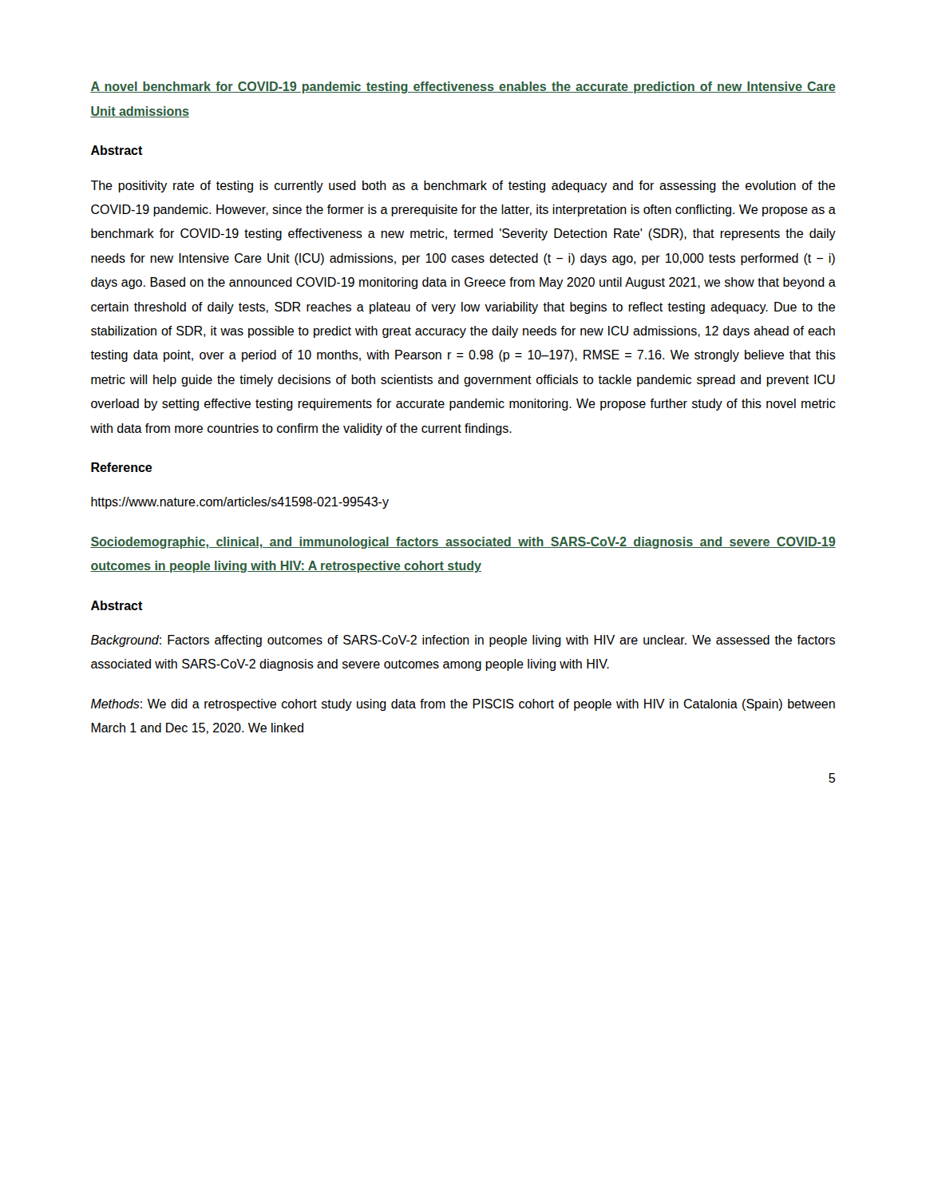A novel benchmark for COVID-19 pandemic testing effectiveness enables the accurate prediction of new Intensive Care Unit admissions
Abstract
The positivity rate of testing is currently used both as a benchmark of testing adequacy and for assessing the evolution of the COVID-19 pandemic. However, since the former is a prerequisite for the latter, its interpretation is often conflicting. We propose as a benchmark for COVID-19 testing effectiveness a new metric, termed 'Severity Detection Rate' (SDR), that represents the daily needs for new Intensive Care Unit (ICU) admissions, per 100 cases detected (t − i) days ago, per 10,000 tests performed (t − i) days ago. Based on the announced COVID-19 monitoring data in Greece from May 2020 until August 2021, we show that beyond a certain threshold of daily tests, SDR reaches a plateau of very low variability that begins to reflect testing adequacy. Due to the stabilization of SDR, it was possible to predict with great accuracy the daily needs for new ICU admissions, 12 days ahead of each testing data point, over a period of 10 months, with Pearson r = 0.98 (p = 10–197), RMSE = 7.16. We strongly believe that this metric will help guide the timely decisions of both scientists and government officials to tackle pandemic spread and prevent ICU overload by setting effective testing requirements for accurate pandemic monitoring. We propose further study of this novel metric with data from more countries to confirm the validity of the current findings.
Reference
https://www.nature.com/articles/s41598-021-99543-y
Sociodemographic, clinical, and immunological factors associated with SARS-CoV-2 diagnosis and severe COVID-19 outcomes in people living with HIV: A retrospective cohort study
Abstract
Background: Factors affecting outcomes of SARS-CoV-2 infection in people living with HIV are unclear. We assessed the factors associated with SARS-CoV-2 diagnosis and severe outcomes among people living with HIV.
Methods: We did a retrospective cohort study using data from the PISCIS cohort of people with HIV in Catalonia (Spain) between March 1 and Dec 15, 2020. We linked
5